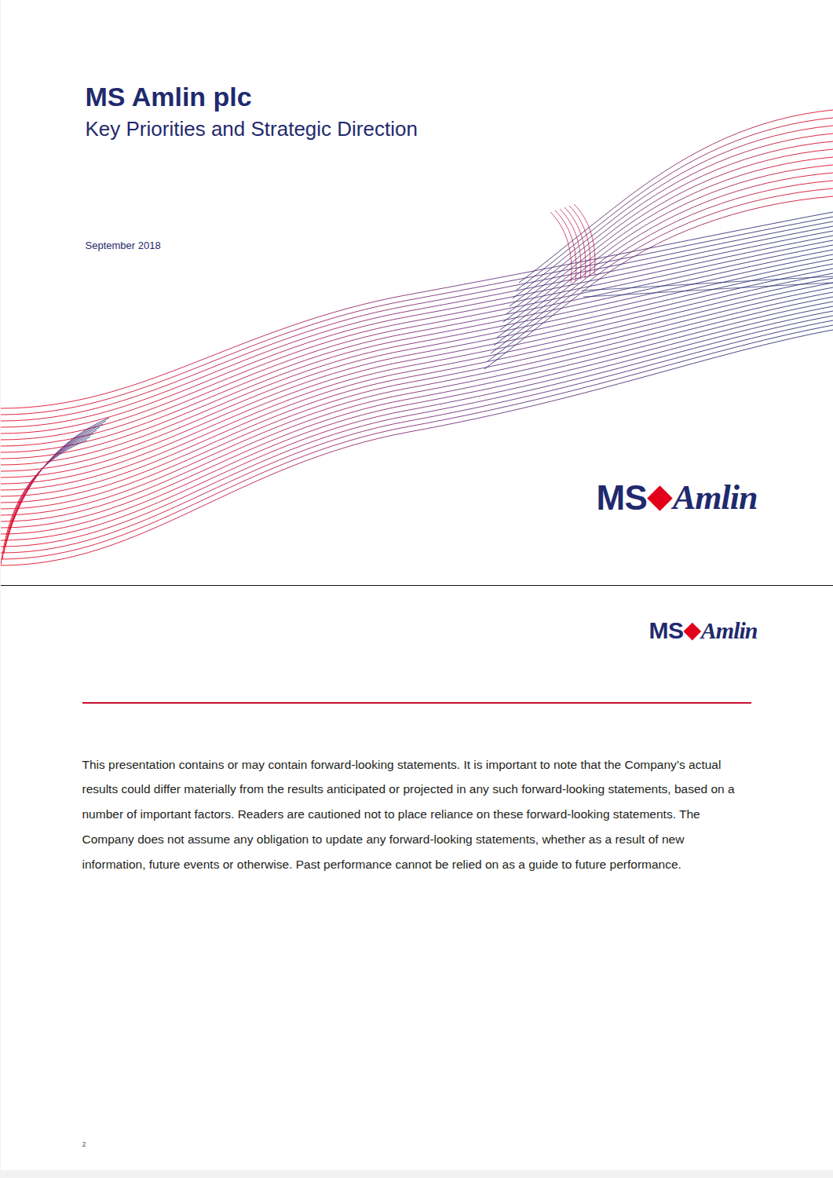MS Amlin plc
Key Priorities and Strategic Direction
September 2018
MS Amlin
MS Amlin
This presentation contains or may contain forward-looking statements. It is important to note that the Company’s actual results could differ materially from the results anticipated or projected in any such forward-looking statements, based on a number of important factors. Readers are cautioned not to place reliance on these forward-looking statements. The Company does not assume any obligation to update any forward-looking statements, whether as a result of new information, future events or otherwise. Past performance cannot be relied on as a guide to future performance.
2